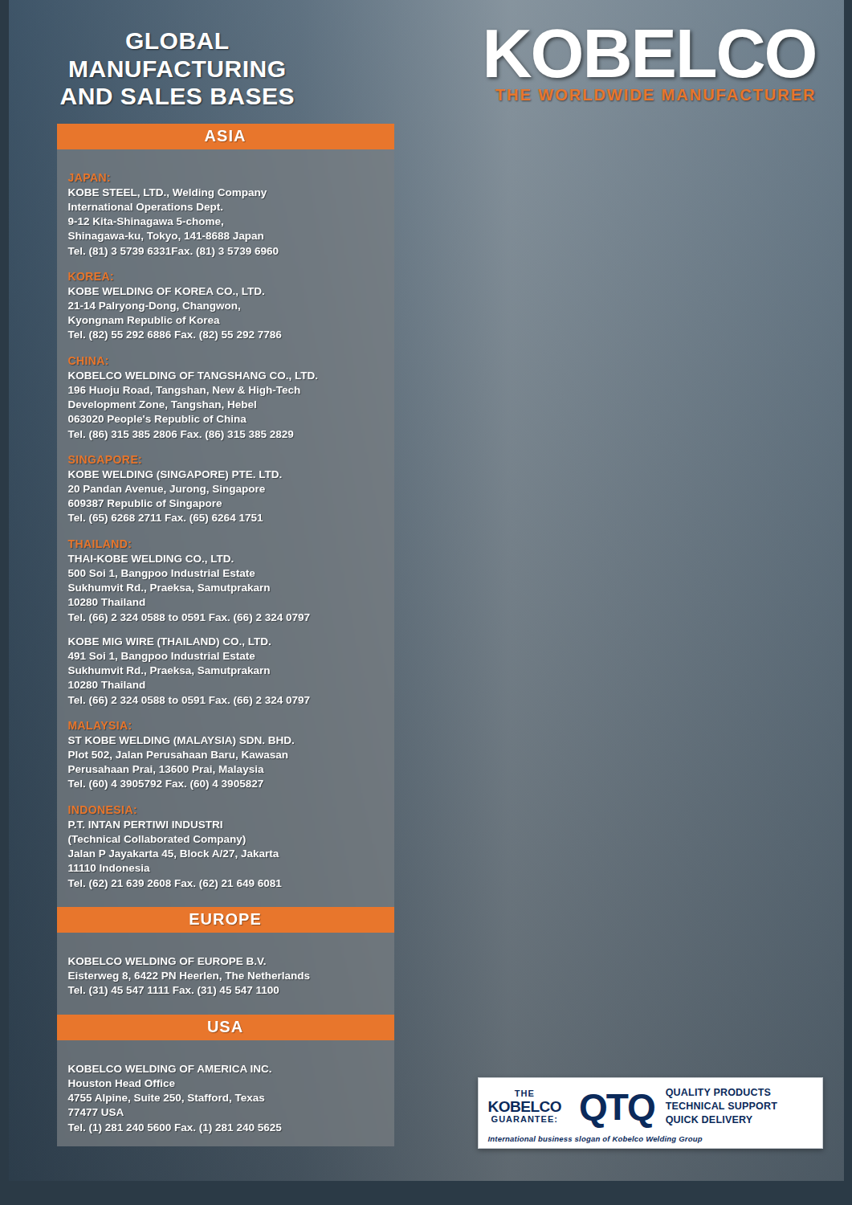GLOBAL
MANUFACTURING
AND SALES BASES
KOBELCO
THE WORLDWIDE MANUFACTURER
ASIA
JAPAN:
KOBE STEEL, LTD., Welding Company
International Operations Dept.
9-12 Kita-Shinagawa 5-chome,
Shinagawa-ku, Tokyo, 141-8688 Japan
Tel. (81) 3 5739 6331Fax. (81) 3 5739 6960
KOREA:
KOBE WELDING OF KOREA CO., LTD.
21-14 Palryong-Dong, Changwon,
Kyongnam Republic of Korea
Tel. (82) 55 292 6886 Fax. (82) 55 292 7786
CHINA:
KOBELCO WELDING OF TANGSHANG CO., LTD.
196 Huoju Road, Tangshan, New & High-Tech
Development Zone, Tangshan, Hebel
063020 People's Republic of China
Tel. (86) 315 385 2806 Fax. (86) 315 385 2829
SINGAPORE:
KOBE WELDING (SINGAPORE) PTE. LTD.
20 Pandan Avenue, Jurong, Singapore
609387 Republic of Singapore
Tel. (65) 6268 2711 Fax. (65) 6264 1751
THAILAND:
THAI-KOBE WELDING CO., LTD.
500 Soi 1, Bangpoo Industrial Estate
Sukhumvit Rd., Praeksa, Samutprakarn
10280 Thailand
Tel. (66) 2 324 0588 to 0591 Fax. (66) 2 324 0797 KOBE MIG WIRE (THAILAND) CO., LTD.
491 Soi 1, Bangpoo Industrial Estate
Sukhumvit Rd., Praeksa, Samutprakarn
10280 Thailand
Tel. (66) 2 324 0588 to 0591 Fax. (66) 2 324 0797
MALAYSIA:
ST KOBE WELDING (MALAYSIA) SDN. BHD.
Plot 502, Jalan Perusahaan Baru, Kawasan
Perusahaan Prai, 13600 Prai, Malaysia
Tel. (60) 4 3905792 Fax. (60) 4 3905827
INDONESIA:
P.T. INTAN PERTIWI INDUSTRI
(Technical Collaborated Company)
Jalan P Jayakarta 45, Block A/27, Jakarta
11110 Indonesia
Tel. (62) 21 639 2608 Fax. (62) 21 649 6081
EUROPE
KOBELCO WELDING OF EUROPE B.V.
Eisterweg 8, 6422 PN Heerlen, The Netherlands
Tel. (31) 45 547 1111 Fax. (31) 45 547 1100
USA
KOBELCO WELDING OF AMERICA INC.
Houston Head Office
4755 Alpine, Suite 250, Stafford, Texas
77477 USA
Tel. (1) 281 240 5600 Fax. (1) 281 240 5625
THE
KOBELCO
GUARANTEE:
QTQ
QUALITY PRODUCTS
TECHNICAL SUPPORT
QUICK DELIVERY
International business slogan of Kobelco Welding Group